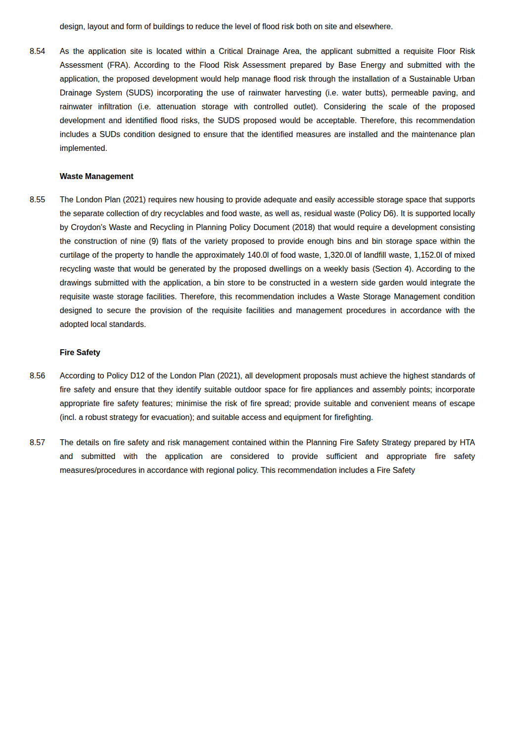design, layout and form of buildings to reduce the level of flood risk both on site and elsewhere.
8.54
As the application site is located within a Critical Drainage Area, the applicant submitted a requisite Floor Risk Assessment (FRA). According to the Flood Risk Assessment prepared by Base Energy and submitted with the application, the proposed development would help manage flood risk through the installation of a Sustainable Urban Drainage System (SUDS) incorporating the use of rainwater harvesting (i.e. water butts), permeable paving, and rainwater infiltration (i.e. attenuation storage with controlled outlet). Considering the scale of the proposed development and identified flood risks, the SUDS proposed would be acceptable. Therefore, this recommendation includes a SUDs condition designed to ensure that the identified measures are installed and the maintenance plan implemented.
Waste Management
8.55
The London Plan (2021) requires new housing to provide adequate and easily accessible storage space that supports the separate collection of dry recyclables and food waste, as well as, residual waste (Policy D6). It is supported locally by Croydon's Waste and Recycling in Planning Policy Document (2018) that would require a development consisting the construction of nine (9) flats of the variety proposed to provide enough bins and bin storage space within the curtilage of the property to handle the approximately 140.0l of food waste, 1,320.0l of landfill waste, 1,152.0l of mixed recycling waste that would be generated by the proposed dwellings on a weekly basis (Section 4). According to the drawings submitted with the application, a bin store to be constructed in a western side garden would integrate the requisite waste storage facilities. Therefore, this recommendation includes a Waste Storage Management condition designed to secure the provision of the requisite facilities and management procedures in accordance with the adopted local standards.
Fire Safety
8.56
According to Policy D12 of the London Plan (2021), all development proposals must achieve the highest standards of fire safety and ensure that they identify suitable outdoor space for fire appliances and assembly points; incorporate appropriate fire safety features; minimise the risk of fire spread; provide suitable and convenient means of escape (incl. a robust strategy for evacuation); and suitable access and equipment for firefighting.
8.57
The details on fire safety and risk management contained within the Planning Fire Safety Strategy prepared by HTA and submitted with the application are considered to provide sufficient and appropriate fire safety measures/procedures in accordance with regional policy. This recommendation includes a Fire Safety